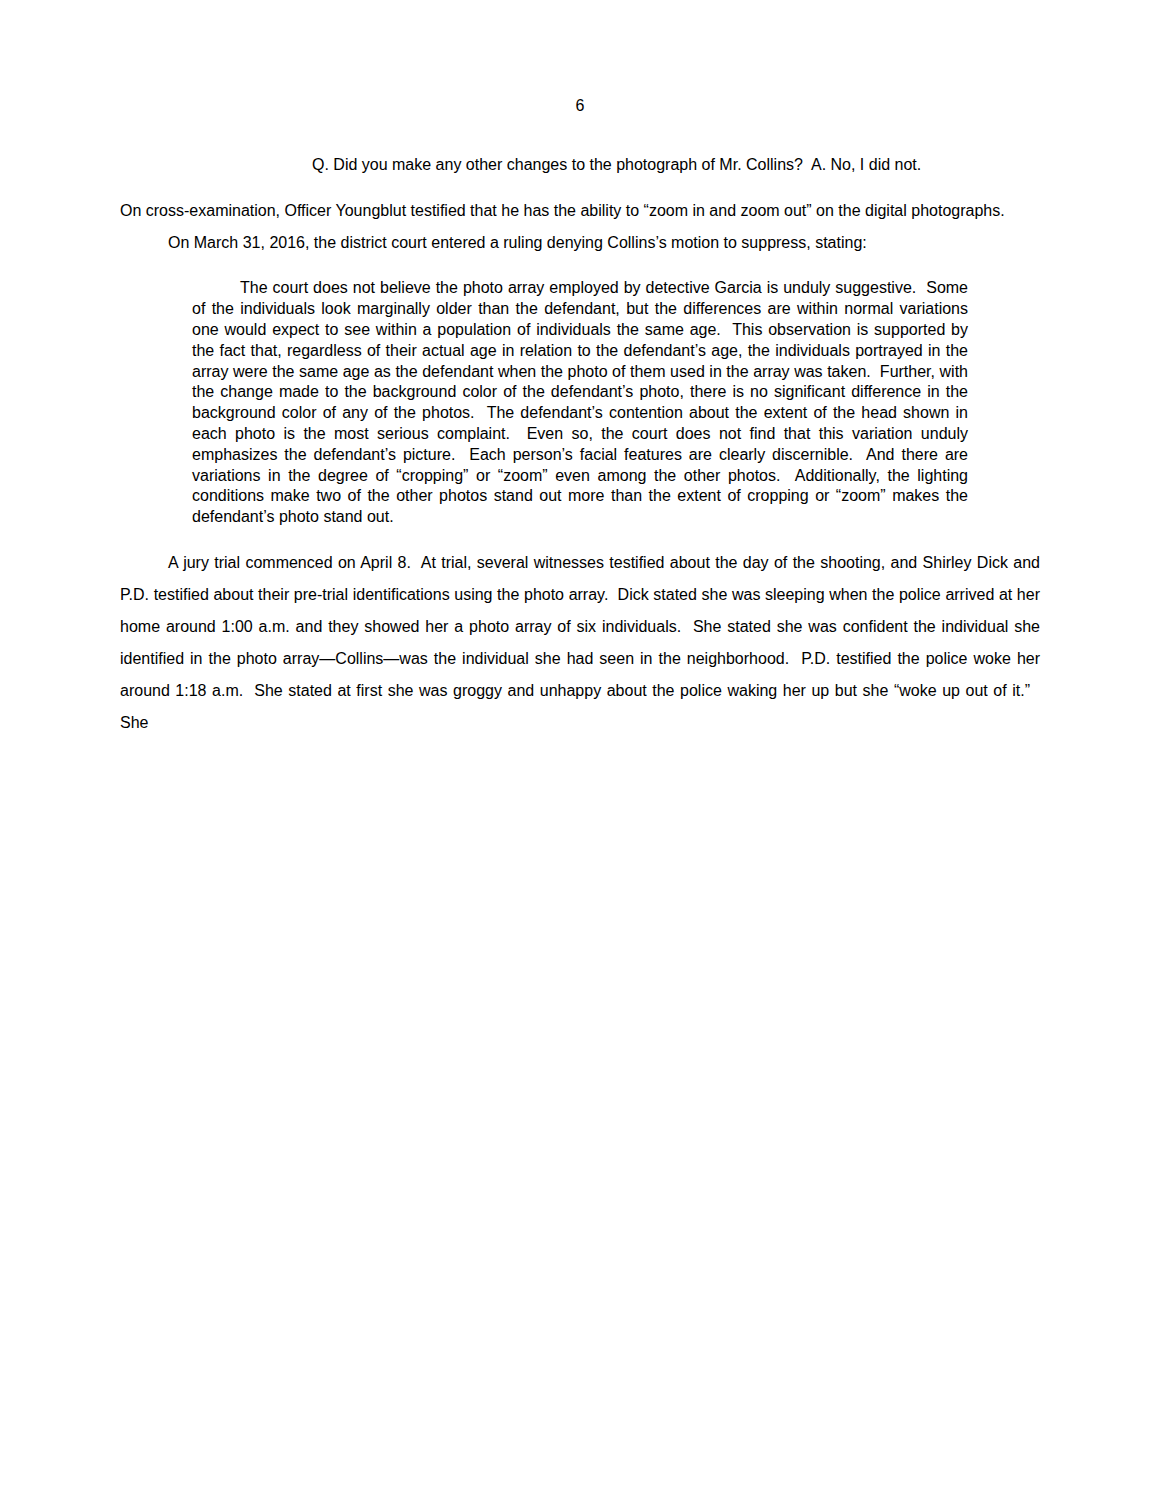6
Q. Did you make any other changes to the photograph of Mr. Collins? A. No, I did not.
On cross-examination, Officer Youngblut testified that he has the ability to “zoom in and zoom out” on the digital photographs.
On March 31, 2016, the district court entered a ruling denying Collins’s motion to suppress, stating:
The court does not believe the photo array employed by detective Garcia is unduly suggestive. Some of the individuals look marginally older than the defendant, but the differences are within normal variations one would expect to see within a population of individuals the same age. This observation is supported by the fact that, regardless of their actual age in relation to the defendant’s age, the individuals portrayed in the array were the same age as the defendant when the photo of them used in the array was taken. Further, with the change made to the background color of the defendant’s photo, there is no significant difference in the background color of any of the photos. The defendant’s contention about the extent of the head shown in each photo is the most serious complaint. Even so, the court does not find that this variation unduly emphasizes the defendant’s picture. Each person’s facial features are clearly discernible. And there are variations in the degree of “cropping” or “zoom” even among the other photos. Additionally, the lighting conditions make two of the other photos stand out more than the extent of cropping or “zoom” makes the defendant’s photo stand out.
A jury trial commenced on April 8. At trial, several witnesses testified about the day of the shooting, and Shirley Dick and P.D. testified about their pre-trial identifications using the photo array. Dick stated she was sleeping when the police arrived at her home around 1:00 a.m. and they showed her a photo array of six individuals. She stated she was confident the individual she identified in the photo array—Collins—was the individual she had seen in the neighborhood. P.D. testified the police woke her around 1:18 a.m. She stated at first she was groggy and unhappy about the police waking her up but she “woke up out of it.” She